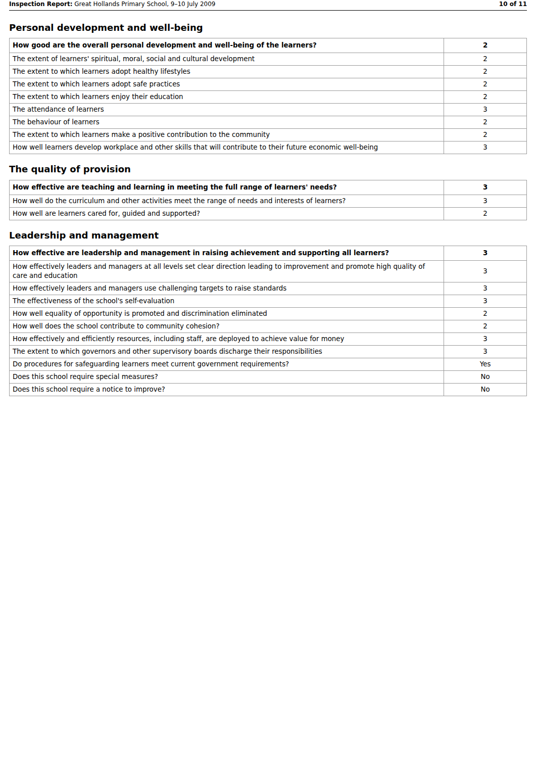Inspection Report: Great Hollands Primary School, 9–10 July 2009
10 of 11
Personal development and well-being
| How good are the overall personal development and well-being of the learners? | 2 |
| The extent of learners' spiritual, moral, social and cultural development | 2 |
| The extent to which learners adopt healthy lifestyles | 2 |
| The extent to which learners adopt safe practices | 2 |
| The extent to which learners enjoy their education | 2 |
| The attendance of learners | 3 |
| The behaviour of learners | 2 |
| The extent to which learners make a positive contribution to the community | 2 |
| How well learners develop workplace and other skills that will contribute to their future economic well-being | 3 |
The quality of provision
| How effective are teaching and learning in meeting the full range of learners' needs? | 3 |
| How well do the curriculum and other activities meet the range of needs and interests of learners? | 3 |
| How well are learners cared for, guided and supported? | 2 |
Leadership and management
| How effective are leadership and management in raising achievement and supporting all learners? | 3 |
| How effectively leaders and managers at all levels set clear direction leading to improvement and promote high quality of care and education | 3 |
| How effectively leaders and managers use challenging targets to raise standards | 3 |
| The effectiveness of the school's self-evaluation | 3 |
| How well equality of opportunity is promoted and discrimination eliminated | 2 |
| How well does the school contribute to community cohesion? | 2 |
| How effectively and efficiently resources, including staff, are deployed to achieve value for money | 3 |
| The extent to which governors and other supervisory boards discharge their responsibilities | 3 |
| Do procedures for safeguarding learners meet current government requirements? | Yes |
| Does this school require special measures? | No |
| Does this school require a notice to improve? | No |